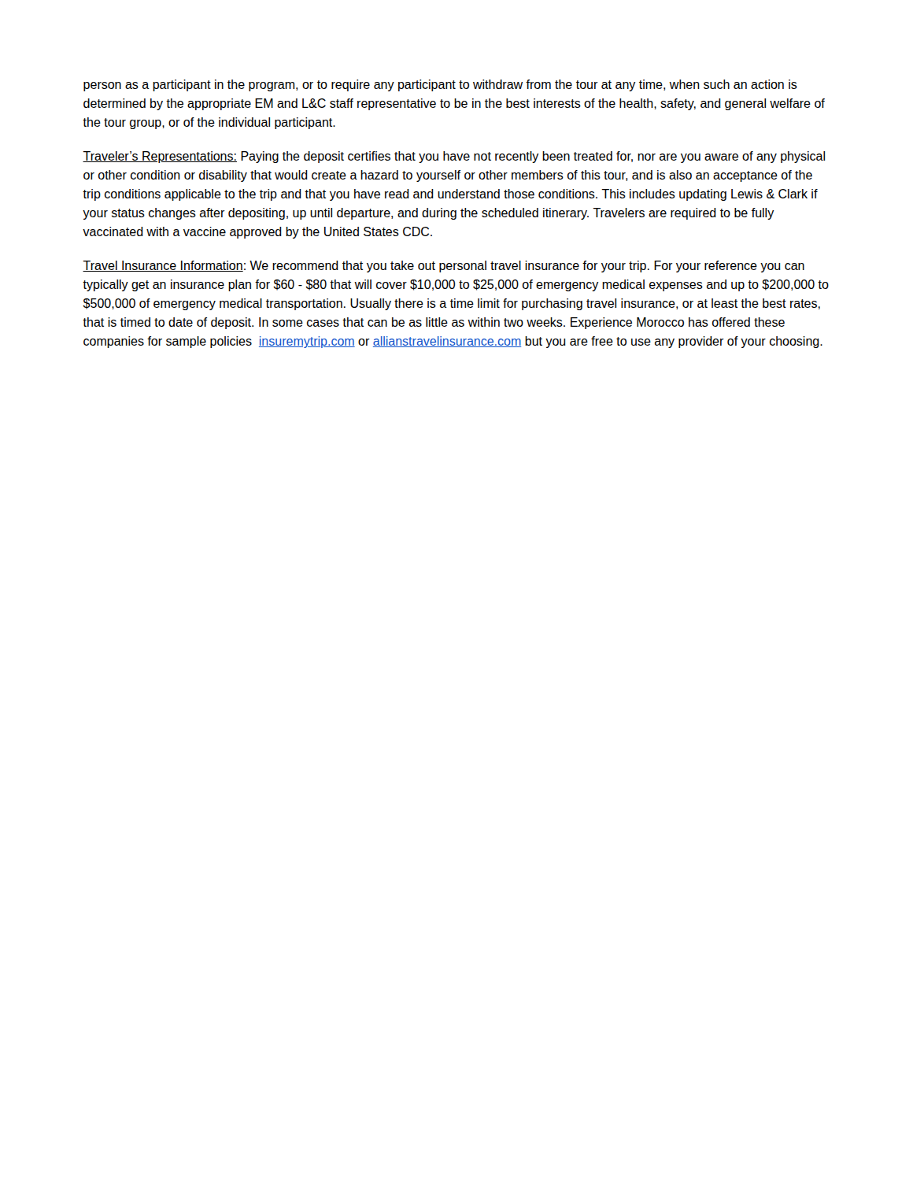person as a participant in the program, or to require any participant to withdraw from the tour at any time, when such an action is determined by the appropriate EM and L&C staff representative to be in the best interests of the health, safety, and general welfare of the tour group, or of the individual participant.
Traveler’s Representations: Paying the deposit certifies that you have not recently been treated for, nor are you aware of any physical or other condition or disability that would create a hazard to yourself or other members of this tour, and is also an acceptance of the trip conditions applicable to the trip and that you have read and understand those conditions. This includes updating Lewis & Clark if your status changes after depositing, up until departure, and during the scheduled itinerary. Travelers are required to be fully vaccinated with a vaccine approved by the United States CDC.
Travel Insurance Information: We recommend that you take out personal travel insurance for your trip. For your reference you can typically get an insurance plan for $60 - $80 that will cover $10,000 to $25,000 of emergency medical expenses and up to $200,000 to $500,000 of emergency medical transportation. Usually there is a time limit for purchasing travel insurance, or at least the best rates, that is timed to date of deposit. In some cases that can be as little as within two weeks. Experience Morocco has offered these companies for sample policies insuremytrip.com or allianstravelinsurance.com but you are free to use any provider of your choosing.